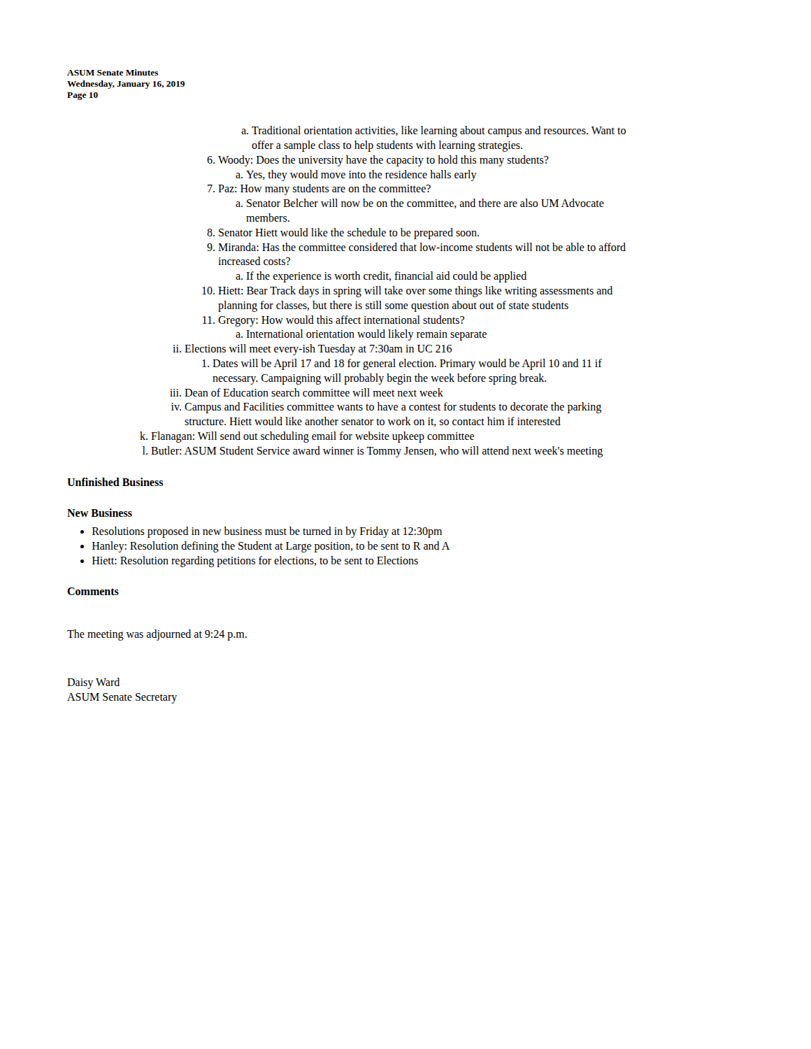ASUM Senate Minutes
Wednesday, January 16, 2019
Page 10
Traditional orientation activities, like learning about campus and resources. Want to offer a sample class to help students with learning strategies.
Woody: Does the university have the capacity to hold this many students?
Yes, they would move into the residence halls early
Paz: How many students are on the committee?
Senator Belcher will now be on the committee, and there are also UM Advocate members.
Senator Hiett would like the schedule to be prepared soon.
Miranda: Has the committee considered that low-income students will not be able to afford increased costs?
If the experience is worth credit, financial aid could be applied
Hiett: Bear Track days in spring will take over some things like writing assessments and planning for classes, but there is still some question about out of state students
Gregory: How would this affect international students?
International orientation would likely remain separate
Elections will meet every-ish Tuesday at 7:30am in UC 216
Dates will be April 17 and 18 for general election. Primary would be April 10 and 11 if necessary. Campaigning will probably begin the week before spring break.
Dean of Education search committee will meet next week
Campus and Facilities committee wants to have a contest for students to decorate the parking structure. Hiett would like another senator to work on it, so contact him if interested
Flanagan: Will send out scheduling email for website upkeep committee
Butler: ASUM Student Service award winner is Tommy Jensen, who will attend next week's meeting
Unfinished Business
New Business
Resolutions proposed in new business must be turned in by Friday at 12:30pm
Hanley: Resolution defining the Student at Large position, to be sent to R and A
Hiett: Resolution regarding petitions for elections, to be sent to Elections
Comments
The meeting was adjourned at 9:24 p.m.
Daisy Ward
ASUM Senate Secretary